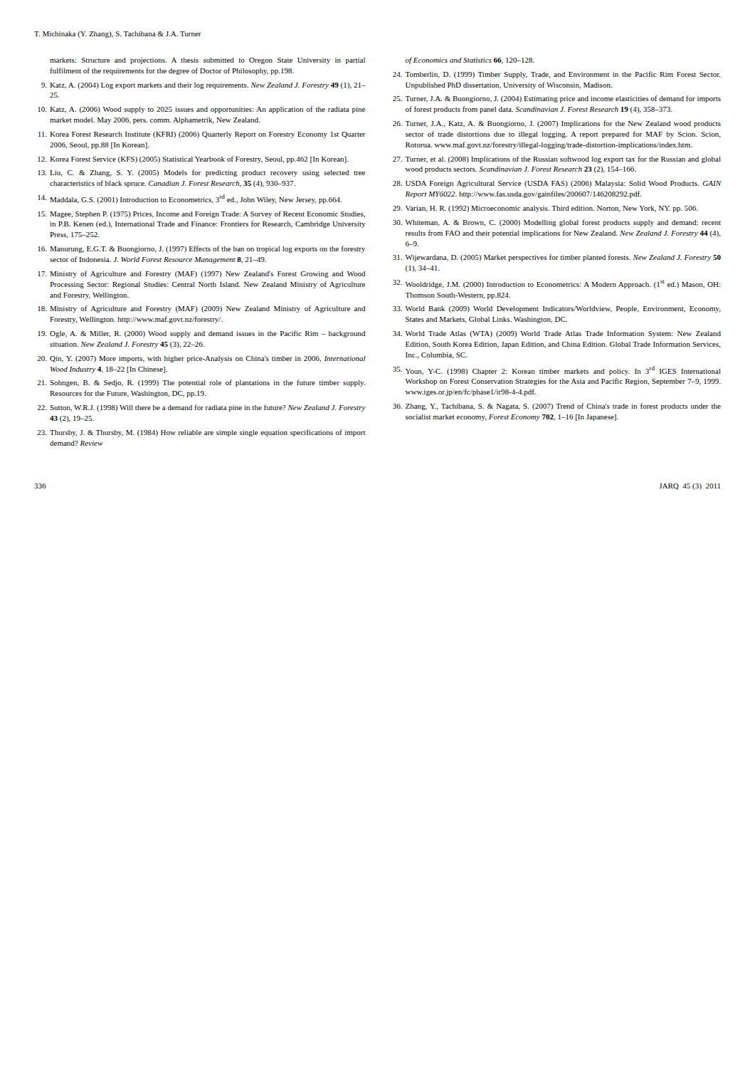T. Michinaka (Y. Zhang), S. Tachibana & J.A. Turner
markets: Structure and projections. A thesis submitted to Oregon State University in partial fulfilment of the requirements for the degree of Doctor of Philosophy, pp.198.
9. Katz, A. (2004) Log export markets and their log requirements. New Zealand J. Forestry 49 (1), 21–25.
10. Katz, A. (2006) Wood supply to 2025 issues and opportunities: An application of the radiata pine market model. May 2006, pers. comm. Alphametrik, New Zealand.
11. Korea Forest Research Institute (KFRI) (2006) Quarterly Report on Forestry Economy 1st Quarter 2006, Seoul, pp.88 [In Korean].
12. Korea Forest Service (KFS) (2005) Statistical Yearbook of Forestry, Seoul, pp.462 [In Korean].
13. Liu, C. & Zhang, S. Y. (2005) Models for predicting product recovery using selected tree characteristics of black spruce. Canadian J. Forest Research, 35 (4), 930–937.
14. Maddala, G.S. (2001) Introduction to Econometrics, 3rd ed., John Wiley, New Jersey, pp.664.
15. Magee, Stephen P. (1975) Prices, Income and Foreign Trade: A Survey of Recent Economic Studies, in P.B. Kenen (ed.), International Trade and Finance: Frontiers for Research, Cambridge University Press, 175–252.
16. Manurung, E.G.T. & Buongiorno, J. (1997) Effects of the ban on tropical log exports on the forestry sector of Indonesia. J. World Forest Resource Management 8, 21–49.
17. Ministry of Agriculture and Forestry (MAF) (1997) New Zealand's Forest Growing and Wood Processing Sector: Regional Studies: Central North Island. New Zealand Ministry of Agriculture and Forestry, Wellington.
18. Ministry of Agriculture and Forestry (MAF) (2009) New Zealand Ministry of Agriculture and Forestry, Wellington. http://www.maf.govt.nz/forestry/.
19. Ogle, A. & Miller, R. (2000) Wood supply and demand issues in the Pacific Rim – background situation. New Zealand J. Forestry 45 (3), 22–26.
20. Qin, Y. (2007) More imports, with higher price-Analysis on China's timber in 2006, International Wood Industry 4, 18–22 [In Chinese].
21. Sohngen, B. & Sedjo, R. (1999) The potential role of plantations in the future timber supply. Resources for the Future, Washington, DC, pp.19.
22. Sutton, W.R.J. (1998) Will there be a demand for radiata pine in the future? New Zealand J. Forestry 43 (2), 19–25.
23. Thursby, J. & Thursby, M. (1984) How reliable are simple single equation specifications of import demand? Review
of Economics and Statistics 66, 120–128.
24. Tomberlin, D. (1999) Timber Supply, Trade, and Environment in the Pacific Rim Forest Sector. Unpublished PhD dissertation, University of Wisconsin, Madison.
25. Turner, J.A. & Buongiorno, J. (2004) Estimating price and income elasticities of demand for imports of forest products from panel data. Scandinavian J. Forest Research 19 (4), 358–373.
26. Turner, J.A., Katz, A. & Buongiorno, J. (2007) Implications for the New Zealand wood products sector of trade distortions due to illegal logging. A report prepared for MAF by Scion. Scion, Rotorua. www.maf.govt.nz/forestry/illegal-logging/trade-distortion-implications/index.htm.
27. Turner, et al. (2008) Implications of the Russian softwood log export tax for the Russian and global wood products sectors. Scandinavian J. Forest Research 23 (2), 154–166.
28. USDA Foreign Agricultural Service (USDA FAS) (2006) Malaysia: Solid Wood Products. GAIN Report MY6022. http://www.fas.usda.gov/gainfiles/200607/146208292.pdf.
29. Varian, H. R. (1992) Microeconomic analysis. Third edition. Norton, New York, NY. pp. 506.
30. Whiteman, A. & Brown, C. (2000) Modelling global forest products supply and demand: recent results from FAO and their potential implications for New Zealand. New Zealand J. Forestry 44 (4), 6–9.
31. Wijewardana, D. (2005) Market perspectives for timber planted forests. New Zealand J. Forestry 50 (1), 34–41.
32. Wooldridge, J.M. (2000) Introduction to Econometrics: A Modern Approach. (1st ed.) Mason, OH: Thomson South-Western, pp.824.
33. World Bank (2009) World Development Indicators/Worldview, People, Environment, Economy, States and Markets, Global Links. Washington, DC.
34. World Trade Atlas (WTA) (2009) World Trade Atlas Trade Information System: New Zealand Edition, South Korea Edition, Japan Edition, and China Edition. Global Trade Information Services, Inc., Columbia, SC.
35. Youn, Y-C. (1998) Chapter 2: Korean timber markets and policy. In 3rd IGES International Workshop on Forest Conservation Strategies for the Asia and Pacific Region, September 7–9, 1999. www.iges.or.jp/en/fc/phase1/ir98-4-4.pdf.
36. Zhang, Y., Tachibana, S. & Nagata, S. (2007) Trend of China's trade in forest products under the socialist market economy, Forest Economy 702, 1–16 [In Japanese].
336 JARQ 45 (3) 2011